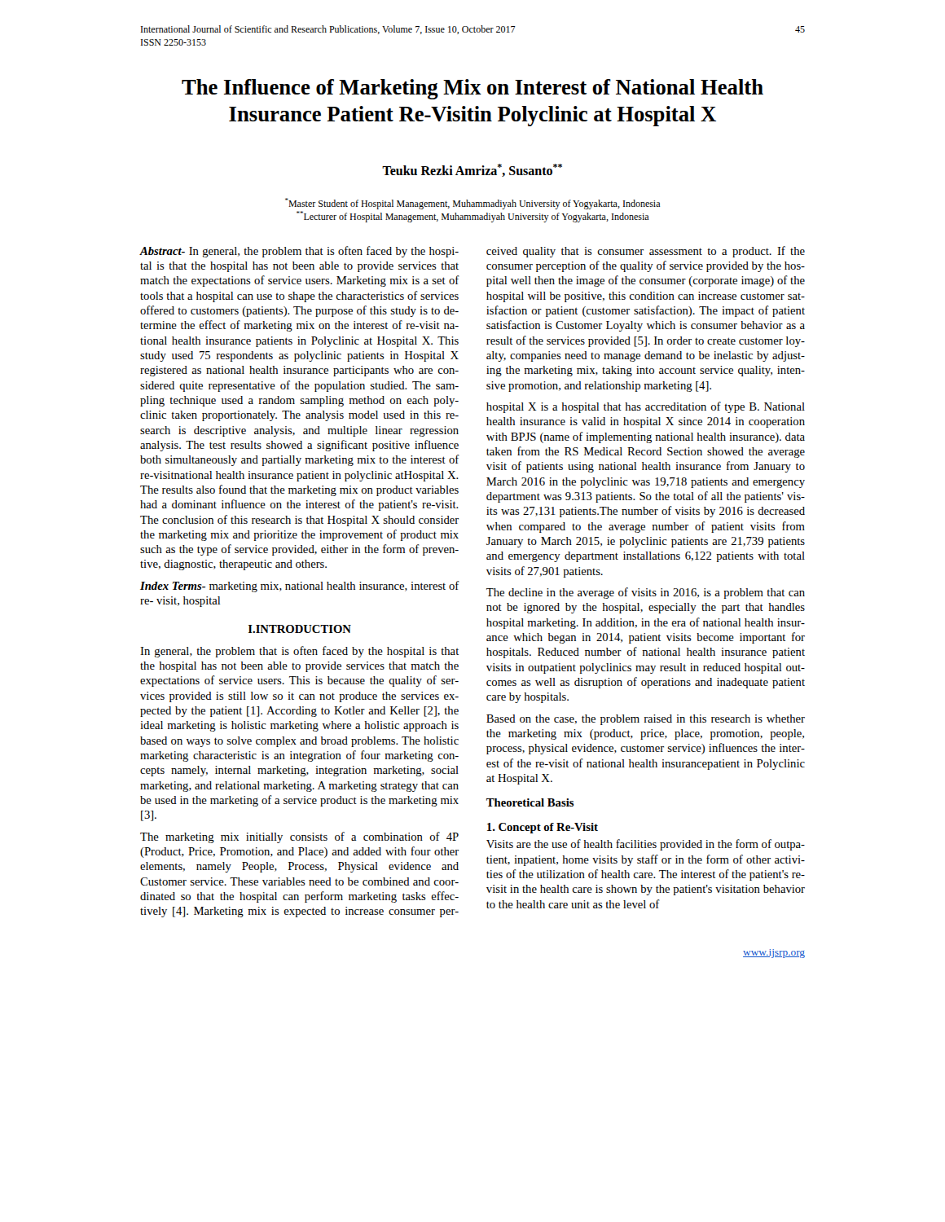International Journal of Scientific and Research Publications, Volume 7, Issue 10, October 2017
ISSN 2250-3153
45
The Influence of Marketing Mix on Interest of National Health Insurance Patient Re-Visitin Polyclinic at Hospital X
Teuku Rezki Amriza*, Susanto**
*Master Student of Hospital Management, Muhammadiyah University of Yogyakarta, Indonesia
**Lecturer of Hospital Management, Muhammadiyah University of Yogyakarta, Indonesia
Abstract- In general, the problem that is often faced by the hospital is that the hospital has not been able to provide services that match the expectations of service users. Marketing mix is a set of tools that a hospital can use to shape the characteristics of services offered to customers (patients). The purpose of this study is to determine the effect of marketing mix on the interest of re-visit national health insurance patients in Polyclinic at Hospital X. This study used 75 respondents as polyclinic patients in Hospital X registered as national health insurance participants who are considered quite representative of the population studied. The sampling technique used a random sampling method on each polyclinic taken proportionately. The analysis model used in this research is descriptive analysis, and multiple linear regression analysis. The test results showed a significant positive influence both simultaneously and partially marketing mix to the interest of re-visitnational health insurance patient in polyclinic atHospital X. The results also found that the marketing mix on product variables had a dominant influence on the interest of the patient's re-visit. The conclusion of this research is that Hospital X should consider the marketing mix and prioritize the improvement of product mix such as the type of service provided, either in the form of preventive, diagnostic, therapeutic and others.
Index Terms- marketing mix, national health insurance, interest of re- visit, hospital
I.INTRODUCTION
In general, the problem that is often faced by the hospital is that the hospital has not been able to provide services that match the expectations of service users. This is because the quality of services provided is still low so it can not produce the services expected by the patient [1]. According to Kotler and Keller [2], the ideal marketing is holistic marketing where a holistic approach is based on ways to solve complex and broad problems. The holistic marketing characteristic is an integration of four marketing concepts namely, internal marketing, integration marketing, social marketing, and relational marketing. A marketing strategy that can be used in the marketing of a service product is the marketing mix [3].
The marketing mix initially consists of a combination of 4P (Product, Price, Promotion, and Place) and added with four other elements, namely People, Process, Physical evidence and Customer service. These variables need to be combined and coordinated so that the hospital can perform marketing tasks effectively [4]. Marketing mix is expected to increase consumer perceived quality that is consumer assessment to a product. If the consumer perception of the quality of service provided by the hospital well then the image of the consumer (corporate image) of the hospital will be positive, this condition can increase customer satisfaction or patient (customer satisfaction). The impact of patient satisfaction is Customer Loyalty which is consumer behavior as a result of the services provided [5]. In order to create customer loyalty, companies need to manage demand to be inelastic by adjusting the marketing mix, taking into account service quality, intensive promotion, and relationship marketing [4].
hospital X is a hospital that has accreditation of type B. National health insurance is valid in hospital X since 2014 in cooperation with BPJS (name of implementing national health insurance). data taken from the RS Medical Record Section showed the average visit of patients using national health insurance from January to March 2016 in the polyclinic was 19,718 patients and emergency department was 9.313 patients. So the total of all the patients' visits was 27,131 patients.The number of visits by 2016 is decreased when compared to the average number of patient visits from January to March 2015, ie polyclinic patients are 21,739 patients and emergency department installations 6,122 patients with total visits of 27,901 patients.
The decline in the average of visits in 2016, is a problem that can not be ignored by the hospital, especially the part that handles hospital marketing. In addition, in the era of national health insurance which began in 2014, patient visits become important for hospitals. Reduced number of national health insurance patient visits in outpatient polyclinics may result in reduced hospital outcomes as well as disruption of operations and inadequate patient care by hospitals.
Based on the case, the problem raised in this research is whether the marketing mix (product, price, place, promotion, people, process, physical evidence, customer service) influences the interest of the re-visit of national health insurancepatient in Polyclinic at Hospital X.
Theoretical Basis
1. Concept of Re-Visit
Visits are the use of health facilities provided in the form of outpatient, inpatient, home visits by staff or in the form of other activities of the utilization of health care. The interest of the patient's re-visit in the health care is shown by the patient's visitation behavior to the health care unit as the level of
www.ijsrp.org